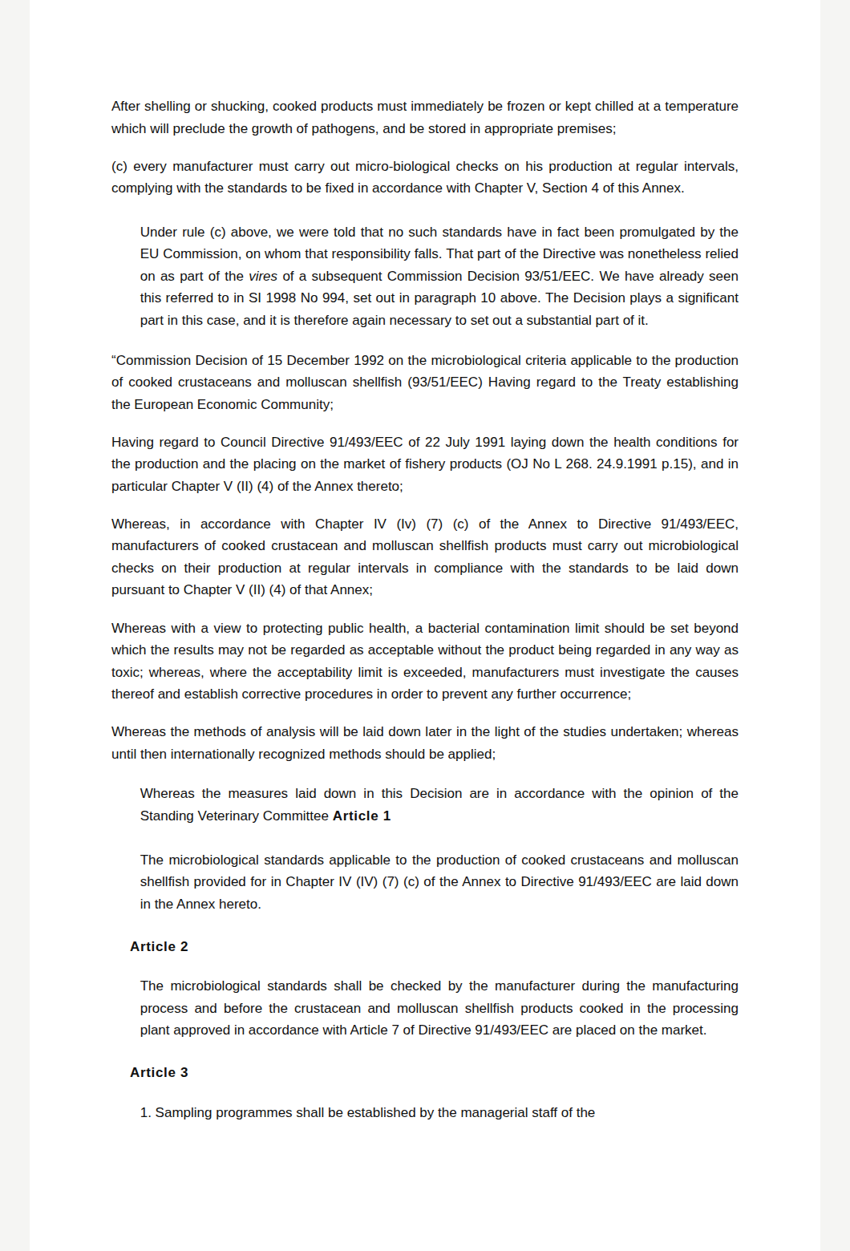After shelling or shucking, cooked products must immediately be frozen or kept chilled at a temperature which will preclude the growth of pathogens, and be stored in appropriate premises;
(c) every manufacturer must carry out micro-biological checks on his production at regular intervals, complying with the standards to be fixed in accordance with Chapter V, Section 4 of this Annex.
Under rule (c) above, we were told that no such standards have in fact been promulgated by the EU Commission, on whom that responsibility falls. That part of the Directive was nonetheless relied on as part of the vires of a subsequent Commission Decision 93/51/EEC. We have already seen this referred to in SI 1998 No 994, set out in paragraph 10 above. The Decision plays a significant part in this case, and it is therefore again necessary to set out a substantial part of it.
“Commission Decision of 15 December 1992 on the microbiological criteria applicable to the production of cooked crustaceans and molluscan shellfish (93/51/EEC) Having regard to the Treaty establishing the European Economic Community;
Having regard to Council Directive 91/493/EEC of 22 July 1991 laying down the health conditions for the production and the placing on the market of fishery products (OJ No L 268. 24.9.1991 p.15), and in particular Chapter V (II) (4) of the Annex thereto;
Whereas, in accordance with Chapter IV (Iv) (7) (c) of the Annex to Directive 91/493/EEC, manufacturers of cooked crustacean and molluscan shellfish products must carry out microbiological checks on their production at regular intervals in compliance with the standards to be laid down pursuant to Chapter V (II) (4) of that Annex;
Whereas with a view to protecting public health, a bacterial contamination limit should be set beyond which the results may not be regarded as acceptable without the product being regarded in any way as toxic; whereas, where the acceptability limit is exceeded, manufacturers must investigate the causes thereof and establish corrective procedures in order to prevent any further occurrence;
Whereas the methods of analysis will be laid down later in the light of the studies undertaken; whereas until then internationally recognized methods should be applied;
Whereas the measures laid down in this Decision are in accordance with the opinion of the Standing Veterinary Committee Article 1
The microbiological standards applicable to the production of cooked crustaceans and molluscan shellfish provided for in Chapter IV (IV) (7) (c) of the Annex to Directive 91/493/EEC are laid down in the Annex hereto.
Article 2
The microbiological standards shall be checked by the manufacturer during the manufacturing process and before the crustacean and molluscan shellfish products cooked in the processing plant approved in accordance with Article 7 of Directive 91/493/EEC are placed on the market.
Article 3
1. Sampling programmes shall be established by the managerial staff of the